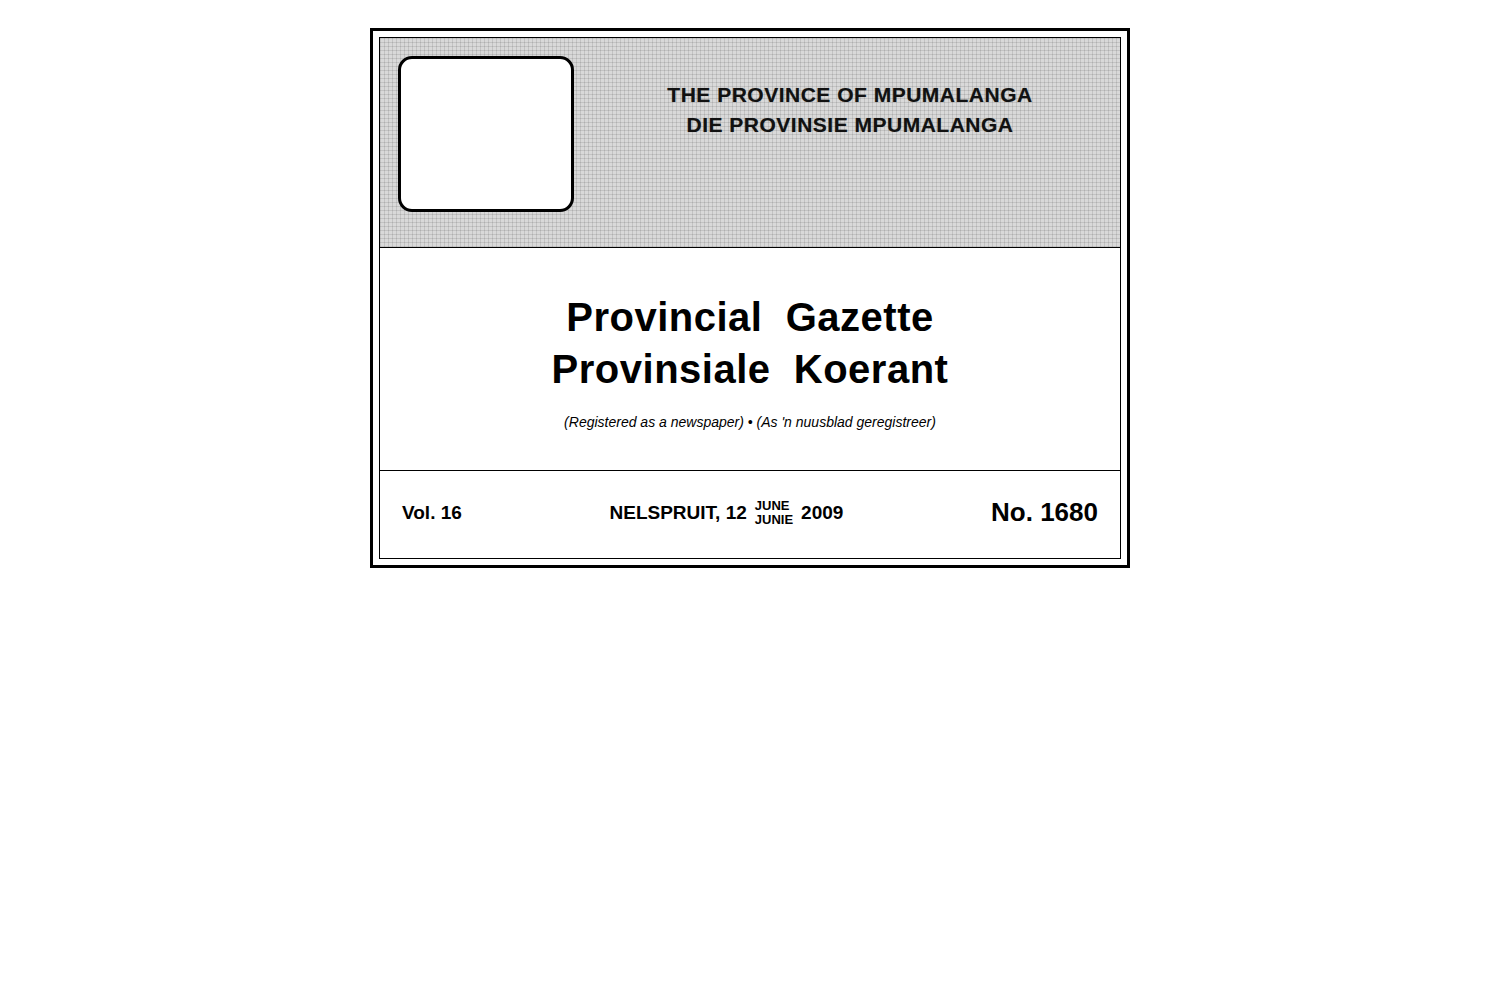The Province of Mpumalanga
Die Provinsie Mpumalanga
Provincial Gazette
Provinsiale Koerant
(Registered as a newspaper) • (As 'n nuusblad geregistreer)
Vol. 16
NELSPRUIT, 12 JUNE JUNIE 2009
No. 1680